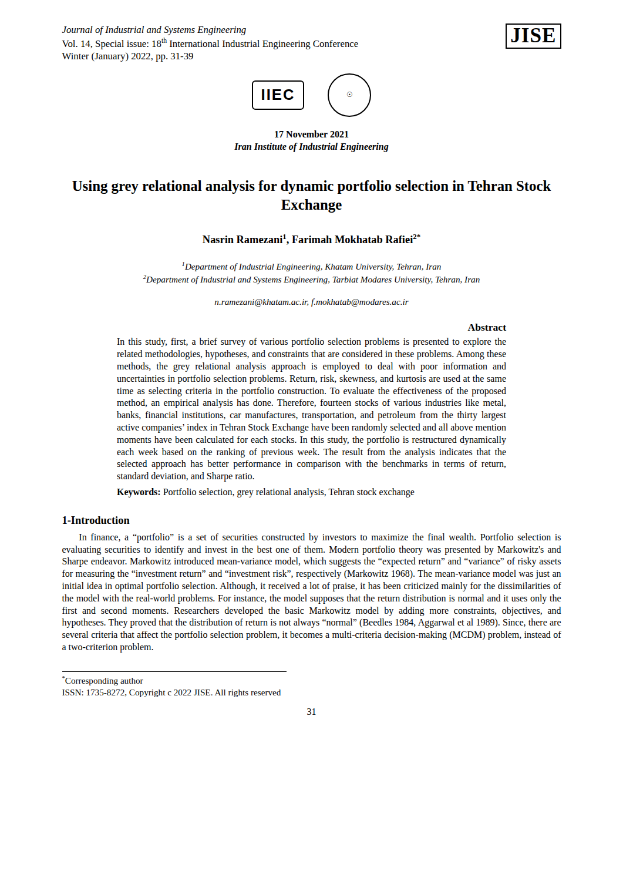Journal of Industrial and Systems Engineering
Vol. 14, Special issue: 18th International Industrial Engineering Conference
Winter (January) 2022, pp. 31-39
JISE
IIEC
☉
17 November 2021
Iran Institute of Industrial Engineering
Using grey relational analysis for dynamic portfolio selection in Tehran Stock Exchange
Nasrin Ramezani1, Farimah Mokhatab Rafiei2*
1Department of Industrial Engineering, Khatam University, Tehran, Iran
2Department of Industrial and Systems Engineering, Tarbiat Modares University, Tehran, Iran
n.ramezani@khatam.ac.ir, f.mokhatab@modares.ac.ir
Abstract
In this study, first, a brief survey of various portfolio selection problems is presented to explore the related methodologies, hypotheses, and constraints that are considered in these problems. Among these methods, the grey relational analysis approach is employed to deal with poor information and uncertainties in portfolio selection problems. Return, risk, skewness, and kurtosis are used at the same time as selecting criteria in the portfolio construction. To evaluate the effectiveness of the proposed method, an empirical analysis has done. Therefore, fourteen stocks of various industries like metal, banks, financial institutions, car manufactures, transportation, and petroleum from the thirty largest active companies’ index in Tehran Stock Exchange have been randomly selected and all above mention moments have been calculated for each stocks. In this study, the portfolio is restructured dynamically each week based on the ranking of previous week. The result from the analysis indicates that the selected approach has better performance in comparison with the benchmarks in terms of return, standard deviation, and Sharpe ratio.
Keywords: Portfolio selection, grey relational analysis, Tehran stock exchange
1-Introduction
In finance, a “portfolio” is a set of securities constructed by investors to maximize the final wealth. Portfolio selection is evaluating securities to identify and invest in the best one of them. Modern portfolio theory was presented by Markowitz's and Sharpe endeavor. Markowitz introduced mean-variance model, which suggests the “expected return” and “variance” of risky assets for measuring the “investment return” and “investment risk”, respectively (Markowitz 1968). The mean-variance model was just an initial idea in optimal portfolio selection. Although, it received a lot of praise, it has been criticized mainly for the dissimilarities of the model with the real-world problems. For instance, the model supposes that the return distribution is normal and it uses only the first and second moments. Researchers developed the basic Markowitz model by adding more constraints, objectives, and hypotheses. They proved that the distribution of return is not always “normal” (Beedles 1984, Aggarwal et al 1989). Since, there are several criteria that affect the portfolio selection problem, it becomes a multi-criteria decision-making (MCDM) problem, instead of a two-criterion problem.
*Corresponding author
ISSN: 1735-8272, Copyright c 2022 JISE. All rights reserved
31